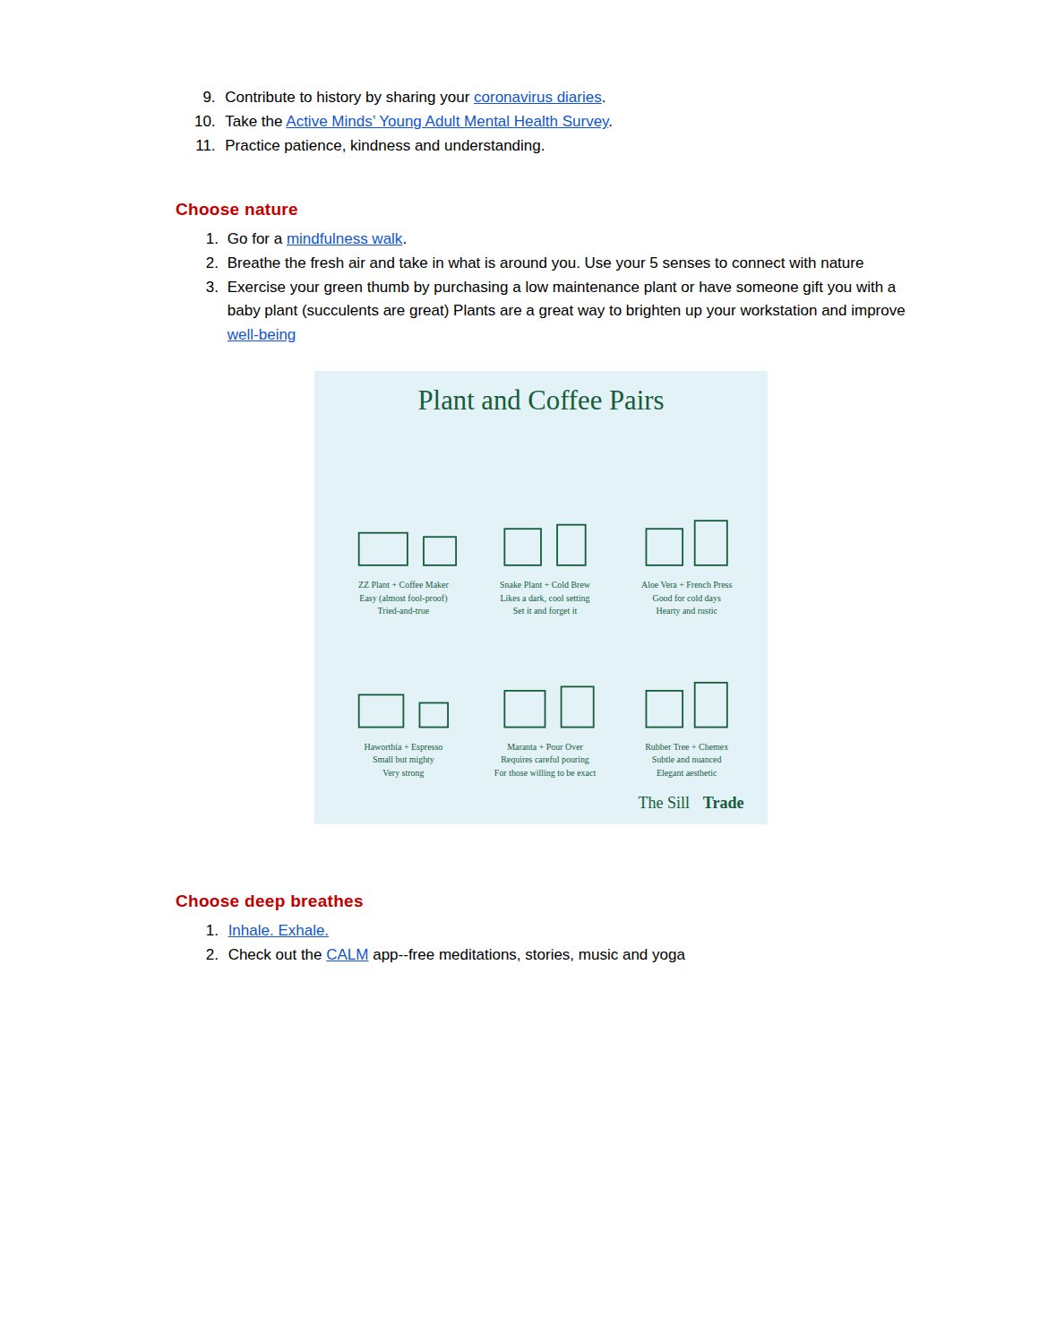Contribute to history by sharing your coronavirus diaries.
Take the Active Minds’ Young Adult Mental Health Survey.
Practice patience, kindness and understanding.
Choose nature
Go for a mindfulness walk.
Breathe the fresh air and take in what is around you. Use your 5 senses to connect with nature
Exercise your green thumb by purchasing a low maintenance plant or have someone gift you with a baby plant (succulents are great) Plants are a great way to brighten up your workstation and improve well-being
Choose deep breathes
Inhale. Exhale.
Check out the CALM app--free meditations, stories, music and yoga